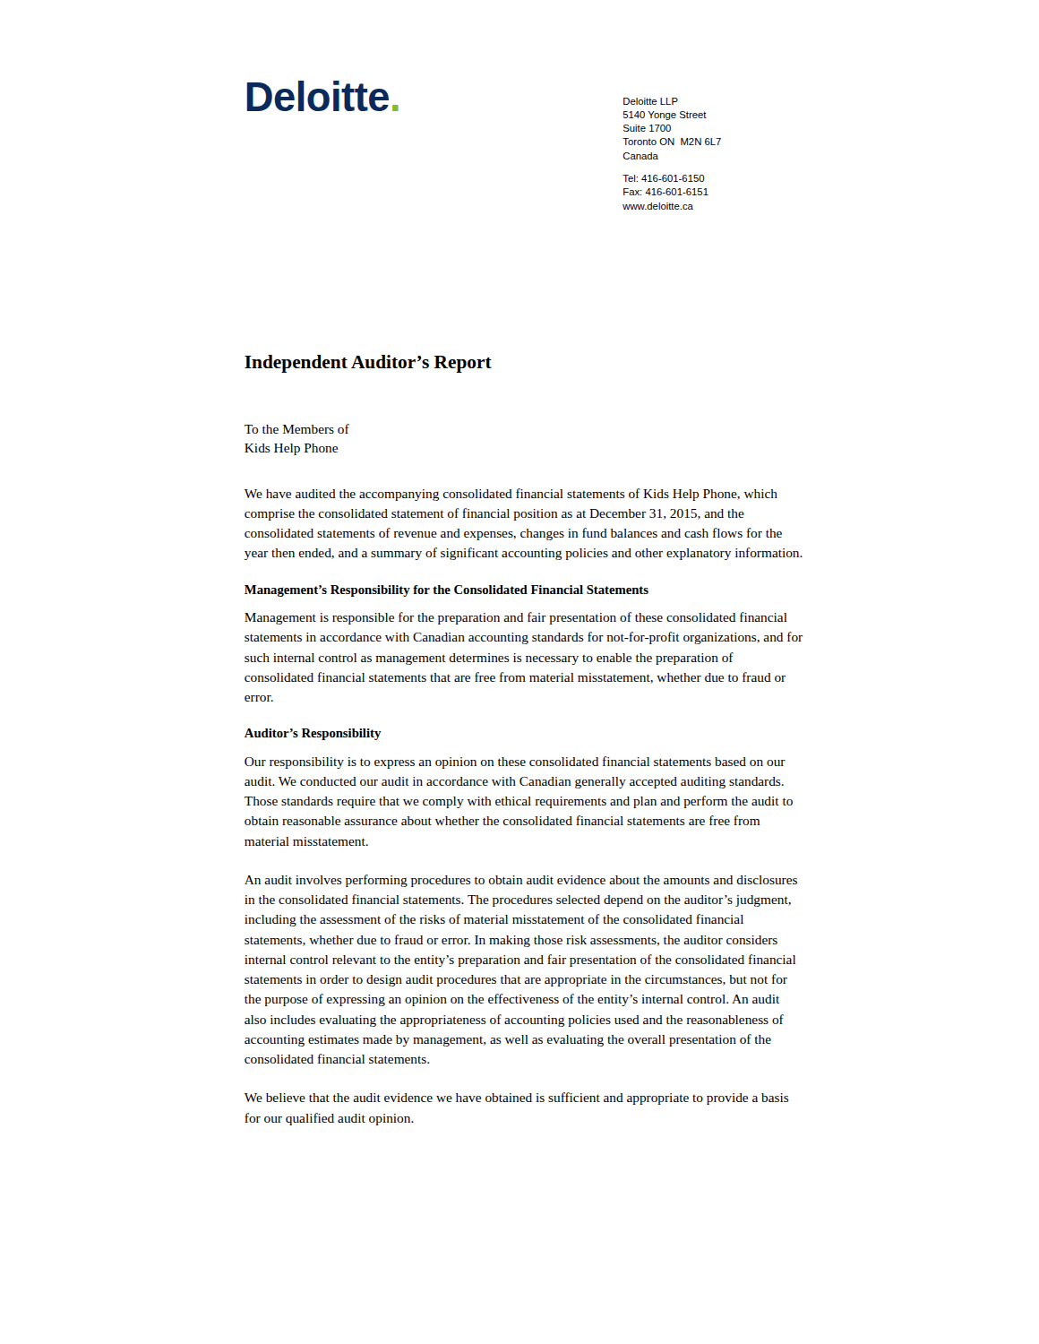Deloitte.
Deloitte LLP
5140 Yonge Street
Suite 1700
Toronto ON M2N 6L7
Canada
Tel: 416-601-6150
Fax: 416-601-6151
www.deloitte.ca
Independent Auditor’s Report
To the Members of
Kids Help Phone
We have audited the accompanying consolidated financial statements of Kids Help Phone, which comprise the consolidated statement of financial position as at December 31, 2015, and the consolidated statements of revenue and expenses, changes in fund balances and cash flows for the year then ended, and a summary of significant accounting policies and other explanatory information.
Management’s Responsibility for the Consolidated Financial Statements
Management is responsible for the preparation and fair presentation of these consolidated financial statements in accordance with Canadian accounting standards for not-for-profit organizations, and for such internal control as management determines is necessary to enable the preparation of consolidated financial statements that are free from material misstatement, whether due to fraud or error.
Auditor’s Responsibility
Our responsibility is to express an opinion on these consolidated financial statements based on our audit. We conducted our audit in accordance with Canadian generally accepted auditing standards. Those standards require that we comply with ethical requirements and plan and perform the audit to obtain reasonable assurance about whether the consolidated financial statements are free from material misstatement.
An audit involves performing procedures to obtain audit evidence about the amounts and disclosures in the consolidated financial statements. The procedures selected depend on the auditor’s judgment, including the assessment of the risks of material misstatement of the consolidated financial statements, whether due to fraud or error. In making those risk assessments, the auditor considers internal control relevant to the entity’s preparation and fair presentation of the consolidated financial statements in order to design audit procedures that are appropriate in the circumstances, but not for the purpose of expressing an opinion on the effectiveness of the entity’s internal control. An audit also includes evaluating the appropriateness of accounting policies used and the reasonableness of accounting estimates made by management, as well as evaluating the overall presentation of the consolidated financial statements.
We believe that the audit evidence we have obtained is sufficient and appropriate to provide a basis for our qualified audit opinion.